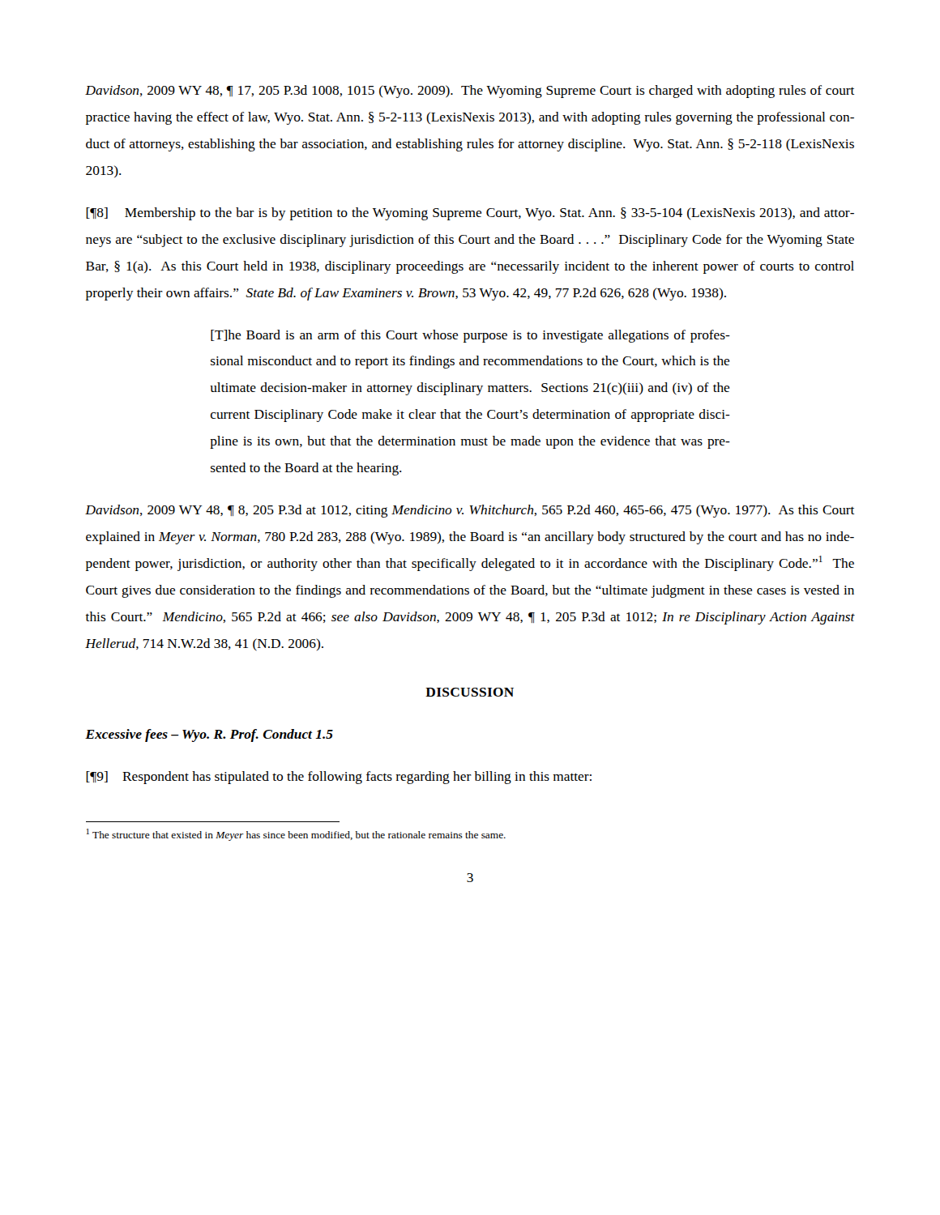Davidson, 2009 WY 48, ¶ 17, 205 P.3d 1008, 1015 (Wyo. 2009). The Wyoming Supreme Court is charged with adopting rules of court practice having the effect of law, Wyo. Stat. Ann. § 5-2-113 (LexisNexis 2013), and with adopting rules governing the professional conduct of attorneys, establishing the bar association, and establishing rules for attorney discipline. Wyo. Stat. Ann. § 5-2-118 (LexisNexis 2013).
[¶8] Membership to the bar is by petition to the Wyoming Supreme Court, Wyo. Stat. Ann. § 33-5-104 (LexisNexis 2013), and attorneys are “subject to the exclusive disciplinary jurisdiction of this Court and the Board . . . .” Disciplinary Code for the Wyoming State Bar, § 1(a). As this Court held in 1938, disciplinary proceedings are “necessarily incident to the inherent power of courts to control properly their own affairs.” State Bd. of Law Examiners v. Brown, 53 Wyo. 42, 49, 77 P.2d 626, 628 (Wyo. 1938).
[T]he Board is an arm of this Court whose purpose is to investigate allegations of professional misconduct and to report its findings and recommendations to the Court, which is the ultimate decision-maker in attorney disciplinary matters. Sections 21(c)(iii) and (iv) of the current Disciplinary Code make it clear that the Court’s determination of appropriate discipline is its own, but that the determination must be made upon the evidence that was presented to the Board at the hearing.
Davidson, 2009 WY 48, ¶ 8, 205 P.3d at 1012, citing Mendicino v. Whitchurch, 565 P.2d 460, 465-66, 475 (Wyo. 1977). As this Court explained in Meyer v. Norman, 780 P.2d 283, 288 (Wyo. 1989), the Board is “an ancillary body structured by the court and has no independent power, jurisdiction, or authority other than that specifically delegated to it in accordance with the Disciplinary Code.”1 The Court gives due consideration to the findings and recommendations of the Board, but the “ultimate judgment in these cases is vested in this Court.” Mendicino, 565 P.2d at 466; see also Davidson, 2009 WY 48, ¶ 1, 205 P.3d at 1012; In re Disciplinary Action Against Hellerud, 714 N.W.2d 38, 41 (N.D. 2006).
DISCUSSION
Excessive fees – Wyo. R. Prof. Conduct 1.5
[¶9] Respondent has stipulated to the following facts regarding her billing in this matter:
1 The structure that existed in Meyer has since been modified, but the rationale remains the same.
3